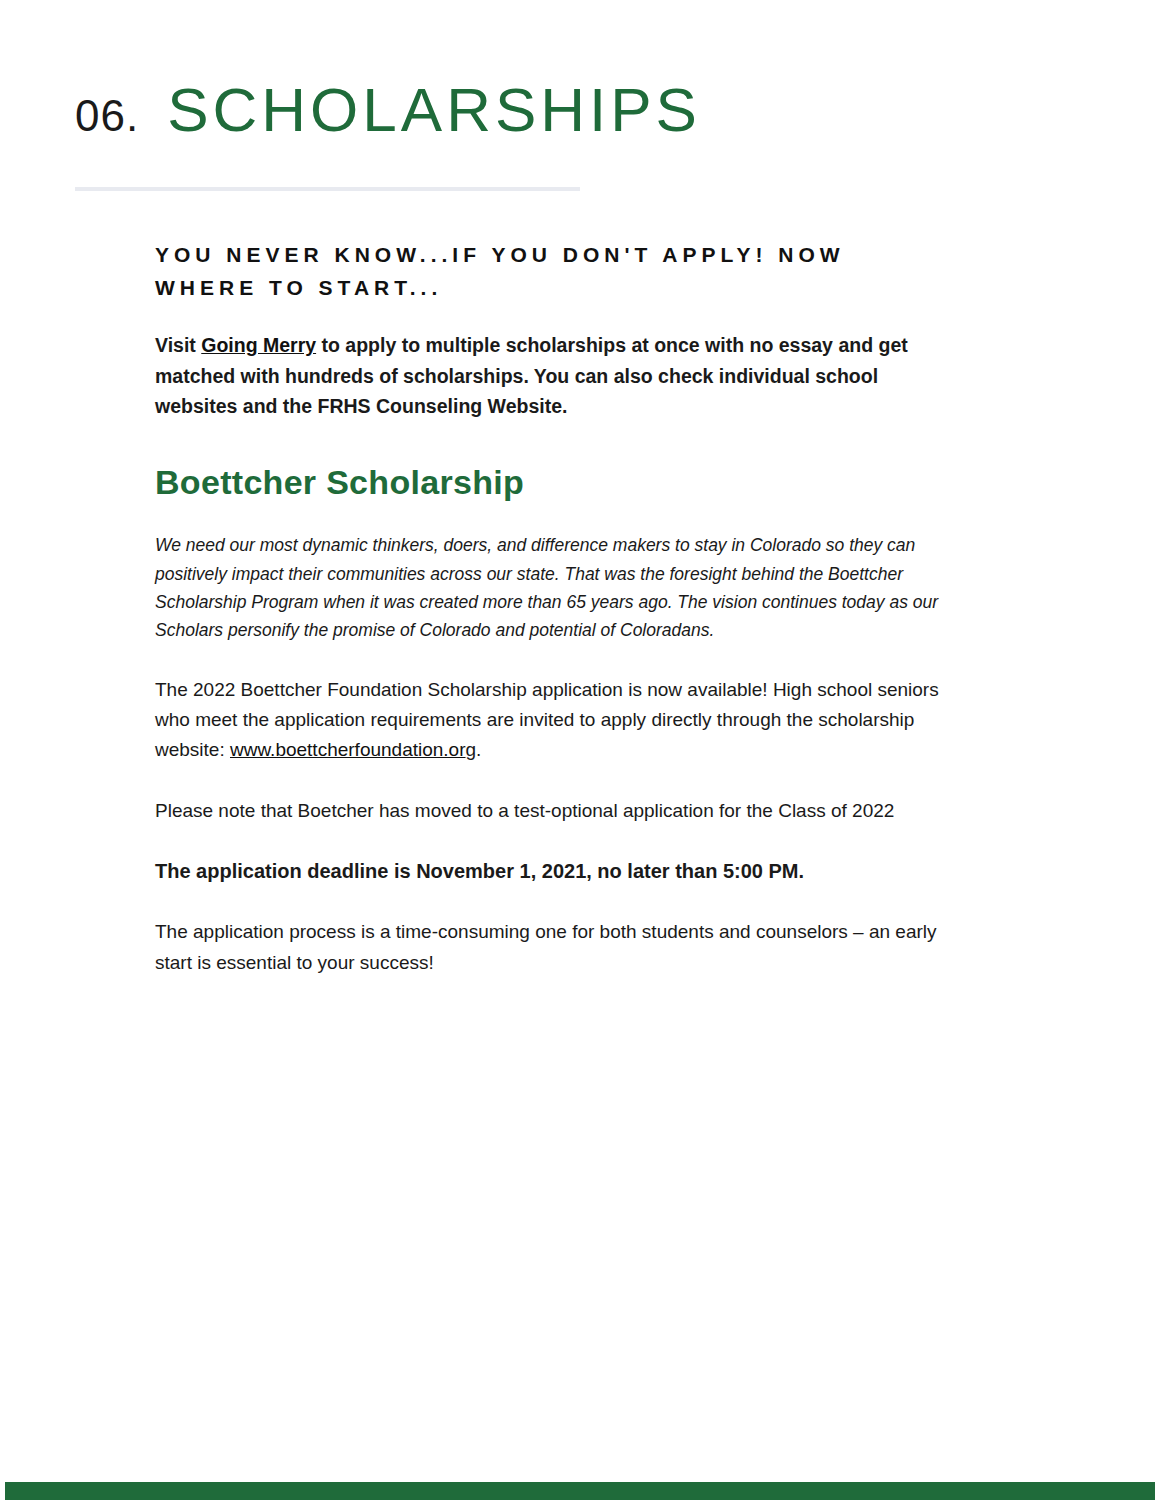06.
Scholarships
You never know...if you don't apply! Now where to start...
Visit Going Merry to apply to multiple scholarships at once with no essay and get matched with hundreds of scholarships. You can also check individual school websites and the FRHS Counseling Website.
Boettcher Scholarship
We need our most dynamic thinkers, doers, and difference makers to stay in Colorado so they can positively impact their communities across our state. That was the foresight behind the Boettcher Scholarship Program when it was created more than 65 years ago. The vision continues today as our Scholars personify the promise of Colorado and potential of Coloradans.
The 2022 Boettcher Foundation Scholarship application is now available! High school seniors who meet the application requirements are invited to apply directly through the scholarship website: www.boettcherfoundation.org.
Please note that Boetcher has moved to a test-optional application for the Class of 2022
The application deadline is November 1, 2021, no later than 5:00 PM.
The application process is a time-consuming one for both students and counselors – an early start is essential to your success!